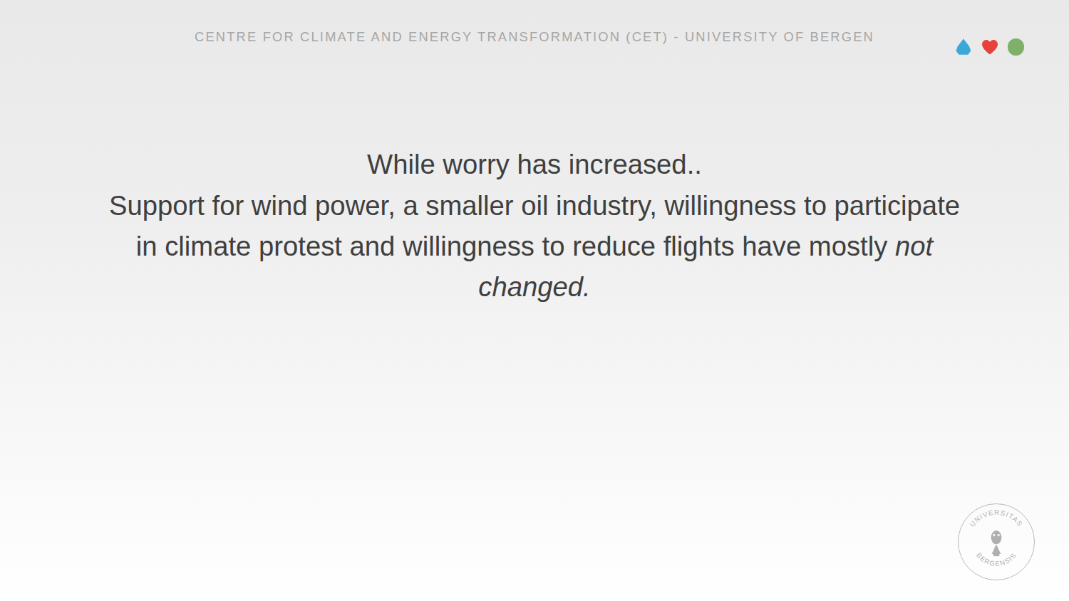Centre for Climate and Energy Transformation (CET) - University of Bergen
While worry has increased..
Support for wind power, a smaller oil industry, willingness to participate in climate protest and willingness to reduce flights have mostly not changed.
UNIVERSITAS BERGENSIS